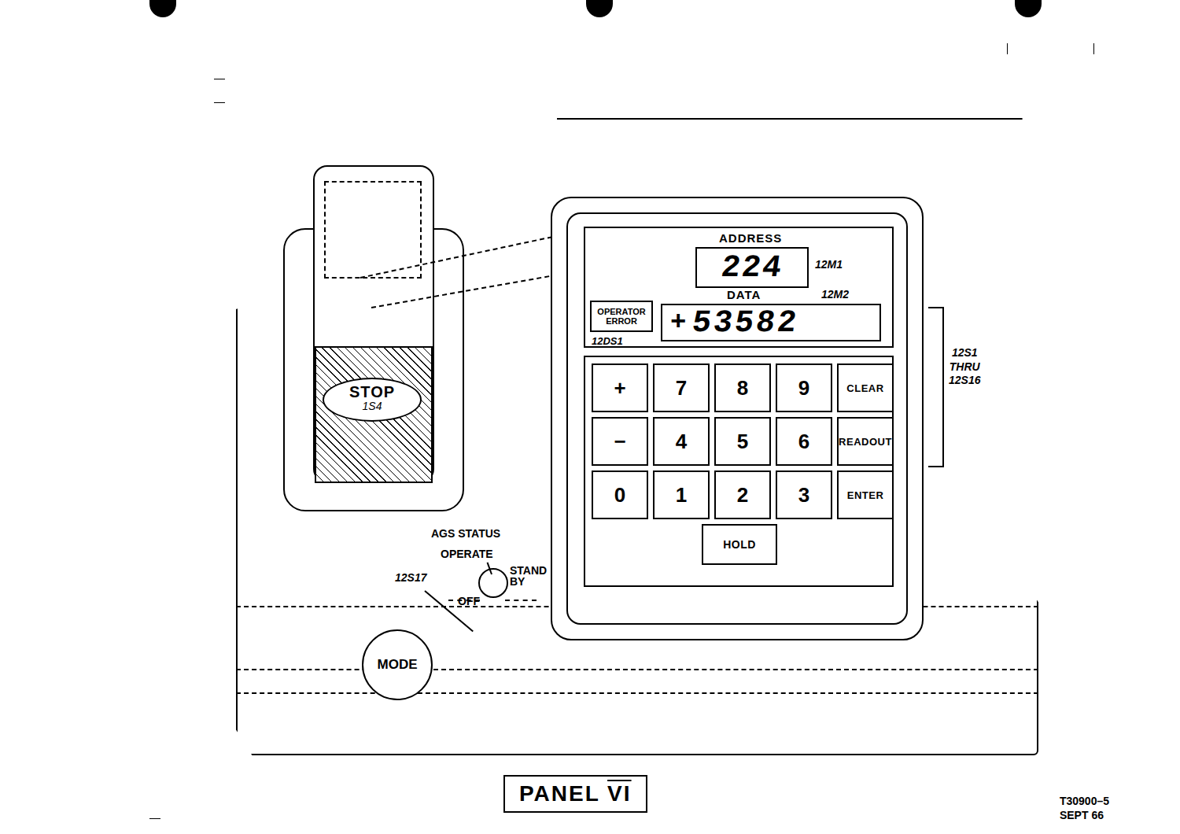STOP
1S4
AGS STATUS
OPERATE
STAND
BY
OFF
12S17
MODE
ADDRESS
224
12M1
DATA
12M2
+53582
OPERATOR
ERROR
12DS1
+
7
8
9
CLEAR
−
4
5
6
READOUT
0
1
2
3
ENTER
HOLD
12S1
THRU
12S16
PANEL VI
T30900–5
SEPT 66